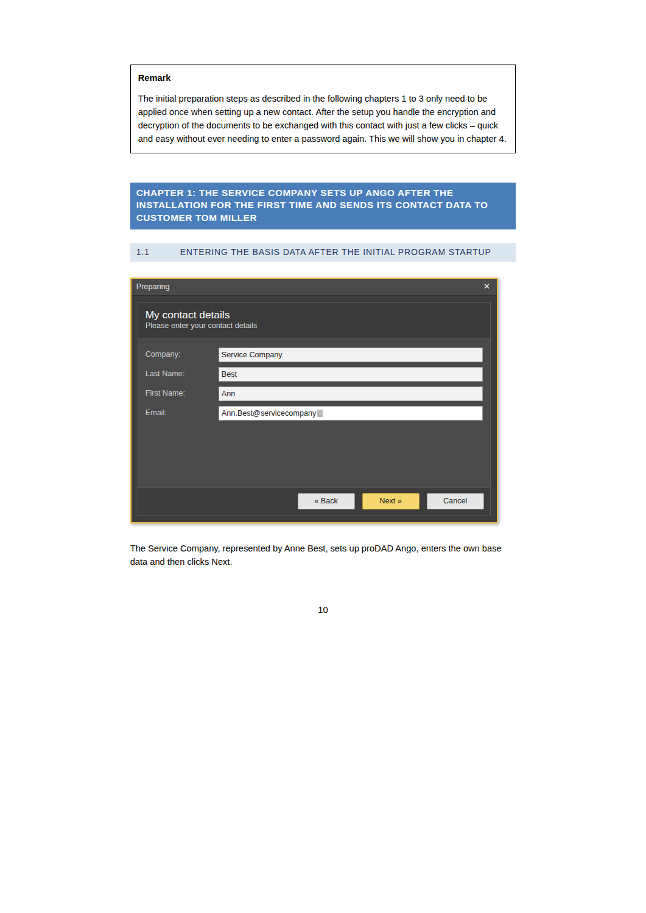Remark
The initial preparation steps as described in the following chapters 1 to 3 only need to be applied once when setting up a new contact. After the setup you handle the encryption and decryption of the documents to be exchanged with this contact with just a few clicks – quick and easy without ever needing to enter a password again. This we will show you in chapter 4.
Chapter 1: The Service Company sets up Ango after the installation for the first time and sends its contact data to customer Tom Miller
1.1 Entering the basis data after the initial program startup
Preparing ✕
My contact details
Please enter your contact details
Company:
Service Company
Last Name:
Best
First Name:
Ann
Email:
Ann.Best@servicecompany
« Back Next » Cancel
The Service Company, represented by Anne Best, sets up proDAD Ango, enters the own base data and then clicks Next.
10